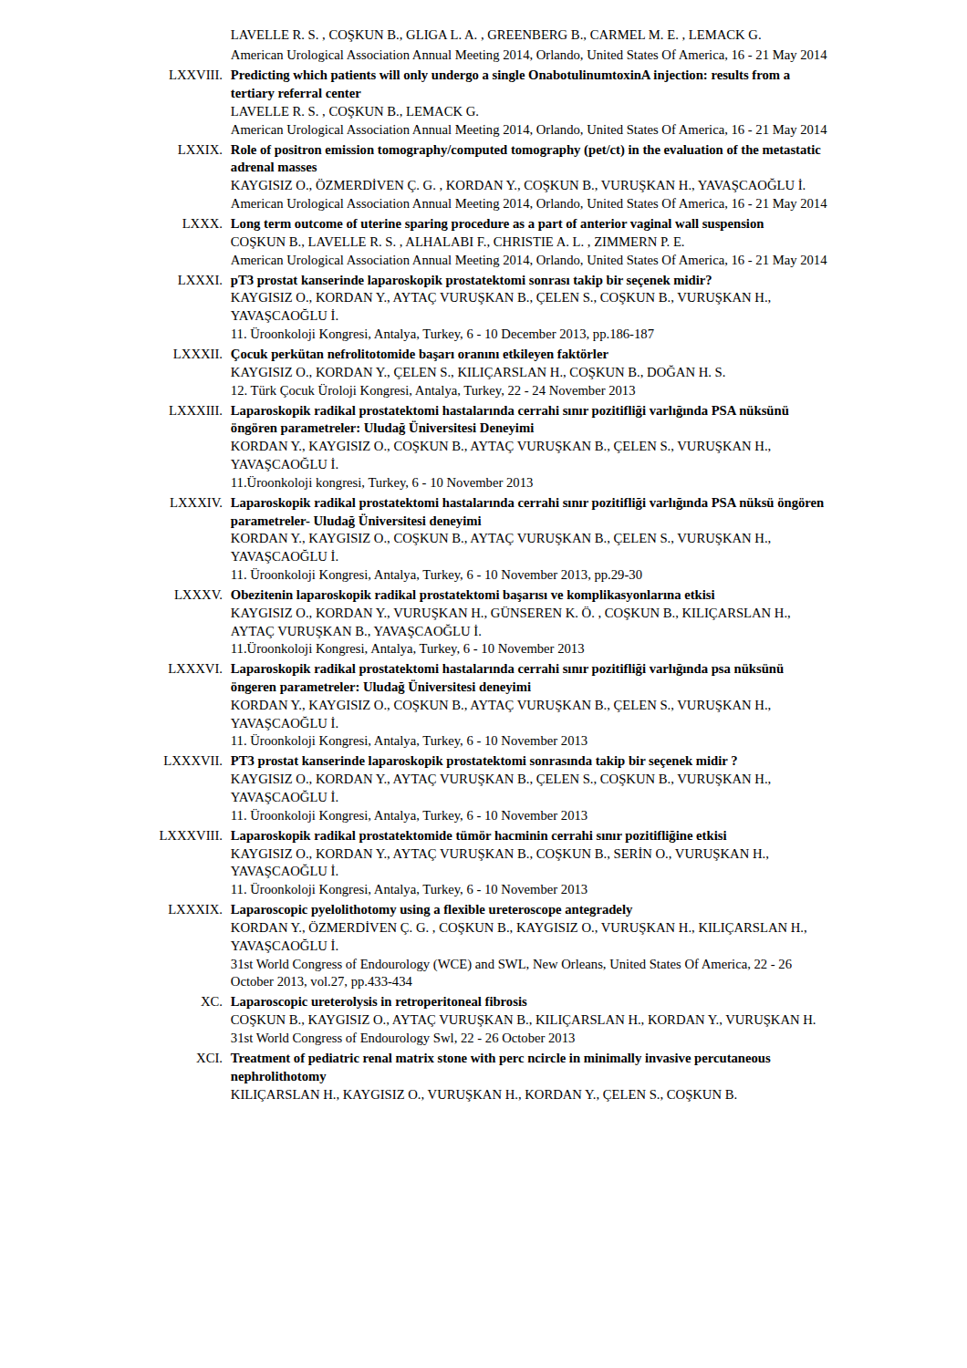LAVELLE R. S. , COŞKUN B., GLIGA L. A. , GREENBERG B., CARMEL M. E. , LEMACK G.
American Urological Association Annual Meeting 2014, Orlando, United States Of America, 16 - 21 May 2014
LXXVIII.
Predicting which patients will only undergo a single OnabotulinumtoxinA injection: results from a tertiary referral center
LAVELLE R. S. , COŞKUN B., LEMACK G.
American Urological Association Annual Meeting 2014, Orlando, United States Of America, 16 - 21 May 2014
LXXIX.
Role of positron emission tomography/computed tomography (pet/ct) in the evaluation of the metastatic adrenal masses
KAYGISIZ O., ÖZMERDİVEN Ç. G. , KORDAN Y., COŞKUN B., VURUŞKAN H., YAVAŞCAOĞLU İ.
American Urological Association Annual Meeting 2014, Orlando, United States Of America, 16 - 21 May 2014
LXXX.
Long term outcome of uterine sparing procedure as a part of anterior vaginal wall suspension
COŞKUN B., LAVELLE R. S. , ALHALABI F., CHRISTIE A. L. , ZIMMERN P. E.
American Urological Association Annual Meeting 2014, Orlando, United States Of America, 16 - 21 May 2014
LXXXI.
pT3 prostat kanserinde laparoskopik prostatektomi sonrası takip bir seçenek midir?
KAYGISIZ O., KORDAN Y., AYTAÇ VURUŞKAN B., ÇELEN S., COŞKUN B., VURUŞKAN H., YAVAŞCAOĞLU İ.
11. Üroonkoloji Kongresi, Antalya, Turkey, 6 - 10 December 2013, pp.186-187
LXXXII.
Çocuk perkütan nefrolitotomide başarı oranını etkileyen faktörler
KAYGISIZ O., KORDAN Y., ÇELEN S., KILIÇARSLAN H., COŞKUN B., DOĞAN H. S.
12. Türk Çocuk Üroloji Kongresi, Antalya, Turkey, 22 - 24 November 2013
LXXXIII.
Laparoskopik radikal prostatektomi hastalarında cerrahi sınır pozitifliği varlığında PSA nüksünü öngören parametreler: Uludağ Üniversitesi Deneyimi
KORDAN Y., KAYGISIZ O., COŞKUN B., AYTAÇ VURUŞKAN B., ÇELEN S., VURUŞKAN H., YAVAŞCAOĞLU İ.
11.Üroonkoloji kongresi, Turkey, 6 - 10 November 2013
LXXXIV.
Laparoskopik radikal prostatektomi hastalarında cerrahi sınır pozitifliği varlığında PSA nüksü öngören parametreler- Uludağ Üniversitesi deneyimi
KORDAN Y., KAYGISIZ O., COŞKUN B., AYTAÇ VURUŞKAN B., ÇELEN S., VURUŞKAN H., YAVAŞCAOĞLU İ.
11. Üroonkoloji Kongresi, Antalya, Turkey, 6 - 10 November 2013, pp.29-30
LXXXV.
Obezitenin laparoskopik radikal prostatektomi başarısı ve komplikasyonlarına etkisi
KAYGISIZ O., KORDAN Y., VURUŞKAN H., GÜNSEREN K. Ö. , COŞKUN B., KILIÇARSLAN H., AYTAÇ VURUŞKAN B., YAVAŞCAOĞLU İ.
11.Üroonkoloji Kongresi, Antalya, Turkey, 6 - 10 November 2013
LXXXVI.
Laparoskopik radikal prostatektomi hastalarında cerrahi sınır pozitifliği varlığında psa nüksünü öngeren parametreler: Uludağ Üniversitesi deneyimi
KORDAN Y., KAYGISIZ O., COŞKUN B., AYTAÇ VURUŞKAN B., ÇELEN S., VURUŞKAN H., YAVAŞCAOĞLU İ.
11. Üroonkoloji Kongresi, Antalya, Turkey, 6 - 10 November 2013
LXXXVII.
PT3 prostat kanserinde laparoskopik prostatektomi sonrasında takip bir seçenek midir ?
KAYGISIZ O., KORDAN Y., AYTAÇ VURUŞKAN B., ÇELEN S., COŞKUN B., VURUŞKAN H., YAVAŞCAOĞLU İ.
11. Üroonkoloji Kongresi, Antalya, Turkey, 6 - 10 November 2013
LXXXVIII.
Laparoskopik radikal prostatektomide tümör hacminin cerrahi sınır pozitifliğine etkisi
KAYGISIZ O., KORDAN Y., AYTAÇ VURUŞKAN B., COŞKUN B., SERİN O., VURUŞKAN H., YAVAŞCAOĞLU İ.
11. Üroonkoloji Kongresi, Antalya, Turkey, 6 - 10 November 2013
LXXXIX.
Laparoscopic pyelolithotomy using a flexible ureteroscope antegradely
KORDAN Y., ÖZMERDİVEN Ç. G. , COŞKUN B., KAYGISIZ O., VURUŞKAN H., KILIÇARSLAN H., YAVAŞCAOĞLU İ.
31st World Congress of Endourology (WCE) and SWL, New Orleans, United States Of America, 22 - 26 October 2013, vol.27, pp.433-434
XC.
Laparoscopic ureterolysis in retroperitoneal fibrosis
COŞKUN B., KAYGISIZ O., AYTAÇ VURUŞKAN B., KILIÇARSLAN H., KORDAN Y., VURUŞKAN H.
31st World Congress of Endourology Swl, 22 - 26 October 2013
XCI.
Treatment of pediatric renal matrix stone with perc ncircle in minimally invasive percutaneous nephrolithotomy
KILIÇARSLAN H., KAYGISIZ O., VURUŞKAN H., KORDAN Y., ÇELEN S., COŞKUN B.